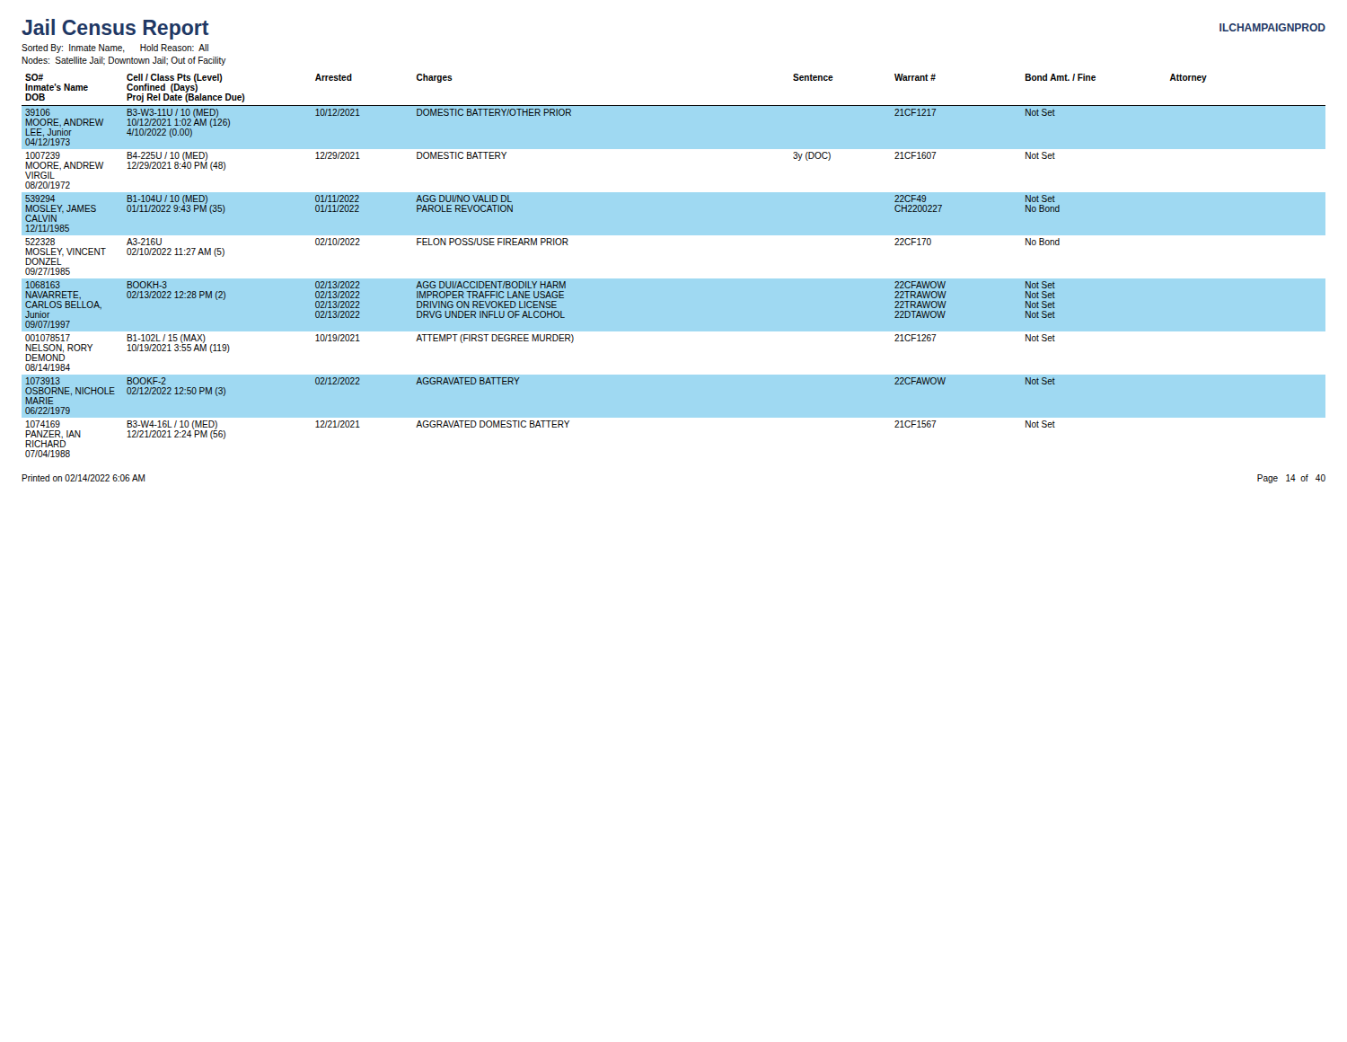Jail Census Report
ILCHAMPAIGNPROD
Sorted By: Inmate Name, Hold Reason: All
Nodes: Satellite Jail; Downtown Jail; Out of Facility
| SO# Inmate's Name DOB | Cell / Class Pts (Level) Confined (Days) Proj Rel Date (Balance Due) | Arrested | Charges | Sentence | Warrant # | Bond Amt. / Fine | Attorney |
| --- | --- | --- | --- | --- | --- | --- | --- |
| 39106 MOORE, ANDREW LEE, Junior 04/12/1973 | B3-W3-11U / 10 (MED) 10/12/2021 1:02 AM (126) 4/10/2022 (0.00) | 10/12/2021 | DOMESTIC BATTERY/OTHER PRIOR | | 21CF1217 | Not Set | |
| 1007239 MOORE, ANDREW VIRGIL 08/20/1972 | B4-225U / 10 (MED) 12/29/2021 8:40 PM (48) | 12/29/2021 | DOMESTIC BATTERY | 3y (DOC) | 21CF1607 | Not Set | |
| 539294 MOSLEY, JAMES CALVIN 12/11/1985 | B1-104U / 10 (MED) 01/11/2022 9:43 PM (35) | 01/11/2022 01/11/2022 | AGG DUI/NO VALID DL PAROLE REVOCATION | | 22CF49 CH2200227 | Not Set No Bond | |
| 522328 MOSLEY, VINCENT DONZEL 09/27/1985 | A3-216U 02/10/2022 11:27 AM (5) | 02/10/2022 | FELON POSS/USE FIREARM PRIOR | | 22CF170 | No Bond | |
| 1068163 NAVARRETE, CARLOS BELLOA, Junior 09/07/1997 | BOOKH-3 02/13/2022 12:28 PM (2) | 02/13/2022 02/13/2022 02/13/2022 02/13/2022 | AGG DUI/ACCIDENT/BODILY HARM IMPROPER TRAFFIC LANE USAGE DRIVING ON REVOKED LICENSE DRVG UNDER INFLU OF ALCOHOL | | 22CFAWOW 22TRAWOW 22TRAWOW 22DTAWOW | Not Set Not Set Not Set Not Set | |
| 001078517 NELSON, RORY DEMOND 08/14/1984 | B1-102L / 15 (MAX) 10/19/2021 3:55 AM (119) | 10/19/2021 | ATTEMPT (FIRST DEGREE MURDER) | | 21CF1267 | Not Set | |
| 1073913 OSBORNE, NICHOLE MARIE 06/22/1979 | BOOKF-2 02/12/2022 12:50 PM (3) | 02/12/2022 | AGGRAVATED BATTERY | | 22CFAWOW | Not Set | |
| 1074169 PANZER, IAN RICHARD 07/04/1988 | B3-W4-16L / 10 (MED) 12/21/2021 2:24 PM (56) | 12/21/2021 | AGGRAVATED DOMESTIC BATTERY | | 21CF1567 | Not Set | |
Printed on 02/14/2022 6:06 AM Page 14 of 40